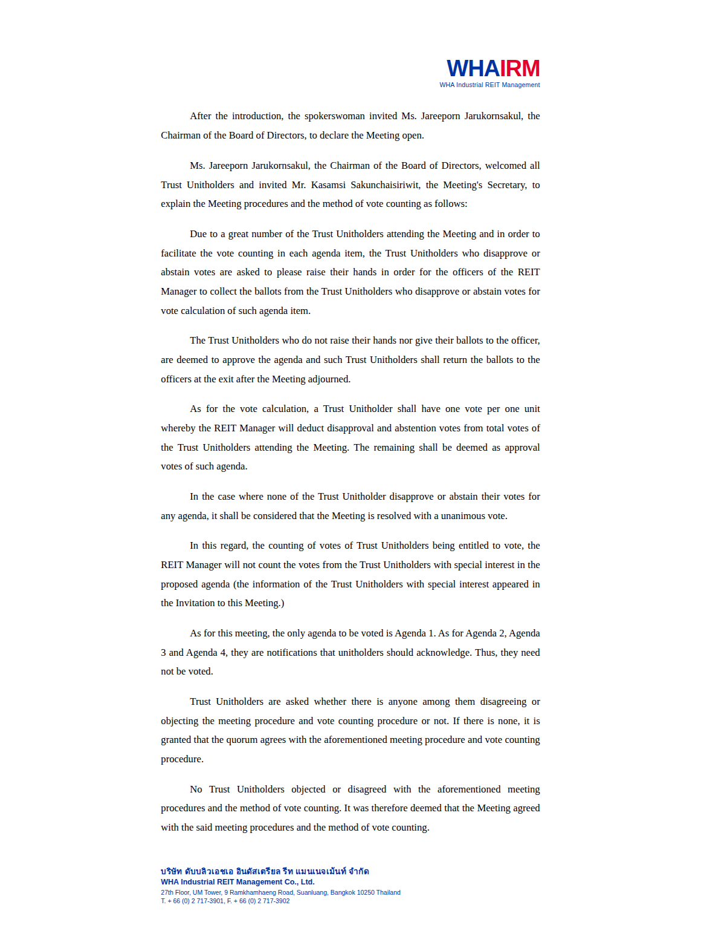WHA IRM
WHA Industrial REIT Management
After the introduction, the spokerswoman invited Ms. Jareeporn Jarukornsakul, the Chairman of the Board of Directors, to declare the Meeting open.
Ms. Jareeporn Jarukornsakul, the Chairman of the Board of Directors, welcomed all Trust Unitholders and invited Mr. Kasamsi Sakunchaisiriwit, the Meeting's Secretary, to explain the Meeting procedures and the method of vote counting as follows:
Due to a great number of the Trust Unitholders attending the Meeting and in order to facilitate the vote counting in each agenda item, the Trust Unitholders who disapprove or abstain votes are asked to please raise their hands in order for the officers of the REIT Manager to collect the ballots from the Trust Unitholders who disapprove or abstain votes for vote calculation of such agenda item.
The Trust Unitholders who do not raise their hands nor give their ballots to the officer, are deemed to approve the agenda and such Trust Unitholders shall return the ballots to the officers at the exit after the Meeting adjourned.
As for the vote calculation, a Trust Unitholder shall have one vote per one unit whereby the REIT Manager will deduct disapproval and abstention votes from total votes of the Trust Unitholders attending the Meeting. The remaining shall be deemed as approval votes of such agenda.
In the case where none of the Trust Unitholder disapprove or abstain their votes for any agenda, it shall be considered that the Meeting is resolved with a unanimous vote.
In this regard, the counting of votes of Trust Unitholders being entitled to vote, the REIT Manager will not count the votes from the Trust Unitholders with special interest in the proposed agenda (the information of the Trust Unitholders with special interest appeared in the Invitation to this Meeting.)
As for this meeting, the only agenda to be voted is Agenda 1. As for Agenda 2, Agenda 3 and Agenda 4, they are notifications that unitholders should acknowledge. Thus, they need not be voted.
Trust Unitholders are asked whether there is anyone among them disagreeing or objecting the meeting procedure and vote counting procedure or not. If there is none, it is granted that the quorum agrees with the aforementioned meeting procedure and vote counting procedure.
No Trust Unitholders objected or disagreed with the aforementioned meeting procedures and the method of vote counting. It was therefore deemed that the Meeting agreed with the said meeting procedures and the method of vote counting.
บริษัท ดับบลิวเอชเอ อินดัสเตรียล รีท แมนเนจเม้นท์ จำกัด
WHA Industrial REIT Management Co., Ltd.
27th Floor, UM Tower, 9 Ramkhamhaeng Road, Suanluang, Bangkok 10250 Thailand
T. + 66 (0) 2 717-3901, F. + 66 (0) 2 717-3902